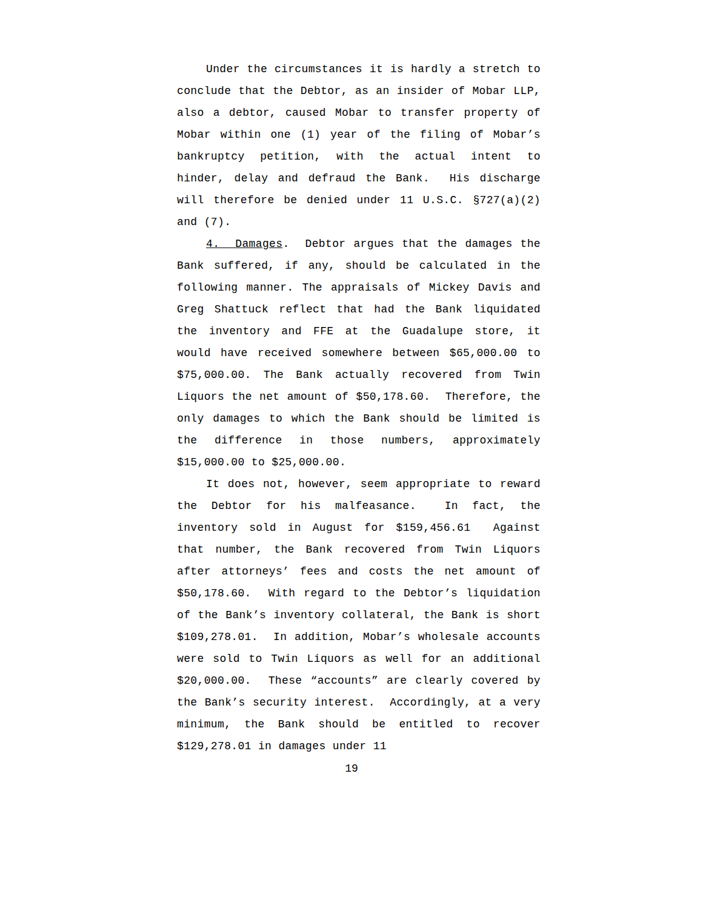Under the circumstances it is hardly a stretch to conclude that the Debtor, as an insider of Mobar LLP, also a debtor, caused Mobar to transfer property of Mobar within one (1) year of the filing of Mobar’s bankruptcy petition, with the actual intent to hinder, delay and defraud the Bank. His discharge will therefore be denied under 11 U.S.C. §727(a)(2) and (7).
4. Damages. Debtor argues that the damages the Bank suffered, if any, should be calculated in the following manner. The appraisals of Mickey Davis and Greg Shattuck reflect that had the Bank liquidated the inventory and FFE at the Guadalupe store, it would have received somewhere between $65,000.00 to $75,000.00. The Bank actually recovered from Twin Liquors the net amount of $50,178.60. Therefore, the only damages to which the Bank should be limited is the difference in those numbers, approximately $15,000.00 to $25,000.00.
It does not, however, seem appropriate to reward the Debtor for his malfeasance. In fact, the inventory sold in August for $159,456.61 Against that number, the Bank recovered from Twin Liquors after attorneys’ fees and costs the net amount of $50,178.60. With regard to the Debtor’s liquidation of the Bank’s inventory collateral, the Bank is short $109,278.01. In addition, Mobar’s wholesale accounts were sold to Twin Liquors as well for an additional $20,000.00. These “accounts” are clearly covered by the Bank’s security interest. Accordingly, at a very minimum, the Bank should be entitled to recover $129,278.01 in damages under 11
19